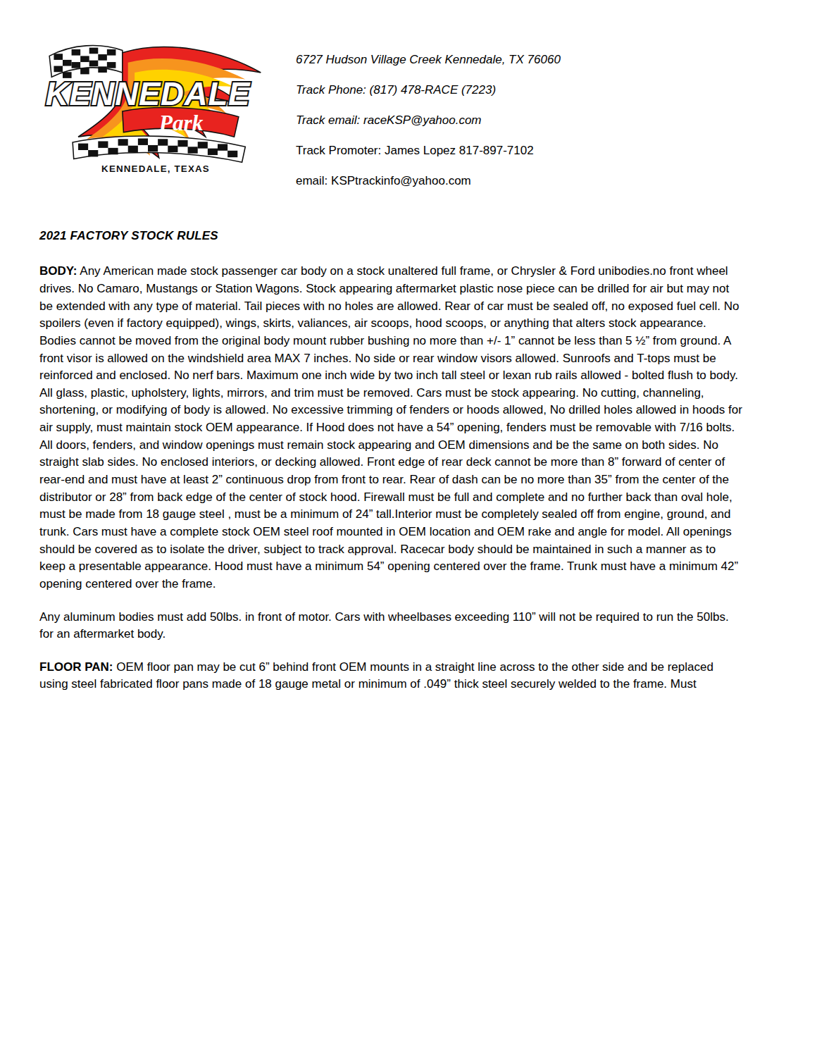Kennedale Speedway Park, Kennedale, Texas KENNEDALE Park KENNEDALE, TEXAS
6727 Hudson Village Creek Kennedale, TX 76060
Track Phone: (817) 478-RACE (7223)
Track email: raceKSP@yahoo.com
Track Promoter: James Lopez 817-897-7102
email: KSPtrackinfo@yahoo.com
2021 FACTORY STOCK RULES
BODY: Any American made stock passenger car body on a stock unaltered full frame, or Chrysler & Ford unibodies.no front wheel drives. No Camaro, Mustangs or Station Wagons. Stock appearing aftermarket plastic nose piece can be drilled for air but may not be extended with any type of material. Tail pieces with no holes are allowed. Rear of car must be sealed off, no exposed fuel cell. No spoilers (even if factory equipped), wings, skirts, valiances, air scoops, hood scoops, or anything that alters stock appearance. Bodies cannot be moved from the original body mount rubber bushing no more than +/- 1” cannot be less than 5 ½” from ground. A front visor is allowed on the windshield area MAX 7 inches. No side or rear window visors allowed. Sunroofs and T-tops must be reinforced and enclosed. No nerf bars. Maximum one inch wide by two inch tall steel or lexan rub rails allowed - bolted flush to body. All glass, plastic, upholstery, lights, mirrors, and trim must be removed. Cars must be stock appearing. No cutting, channeling, shortening, or modifying of body is allowed. No excessive trimming of fenders or hoods allowed, No drilled holes allowed in hoods for air supply, must maintain stock OEM appearance. If Hood does not have a 54” opening, fenders must be removable with 7/16 bolts. All doors, fenders, and window openings must remain stock appearing and OEM dimensions and be the same on both sides. No straight slab sides. No enclosed interiors, or decking allowed. Front edge of rear deck cannot be more than 8” forward of center of rear-end and must have at least 2” continuous drop from front to rear. Rear of dash can be no more than 35” from the center of the distributor or 28” from back edge of the center of stock hood. Firewall must be full and complete and no further back than oval hole, must be made from 18 gauge steel , must be a minimum of 24” tall.Interior must be completely sealed off from engine, ground, and trunk. Cars must have a complete stock OEM steel roof mounted in OEM location and OEM rake and angle for model. All openings should be covered as to isolate the driver, subject to track approval. Racecar body should be maintained in such a manner as to keep a presentable appearance. Hood must have a minimum 54” opening centered over the frame. Trunk must have a minimum 42” opening centered over the frame.
Any aluminum bodies must add 50lbs. in front of motor. Cars with wheelbases exceeding 110” will not be required to run the 50lbs. for an aftermarket body.
FLOOR PAN: OEM floor pan may be cut 6” behind front OEM mounts in a straight line across to the other side and be replaced using steel fabricated floor pans made of 18 gauge metal or minimum of .049” thick steel securely welded to the frame. Must